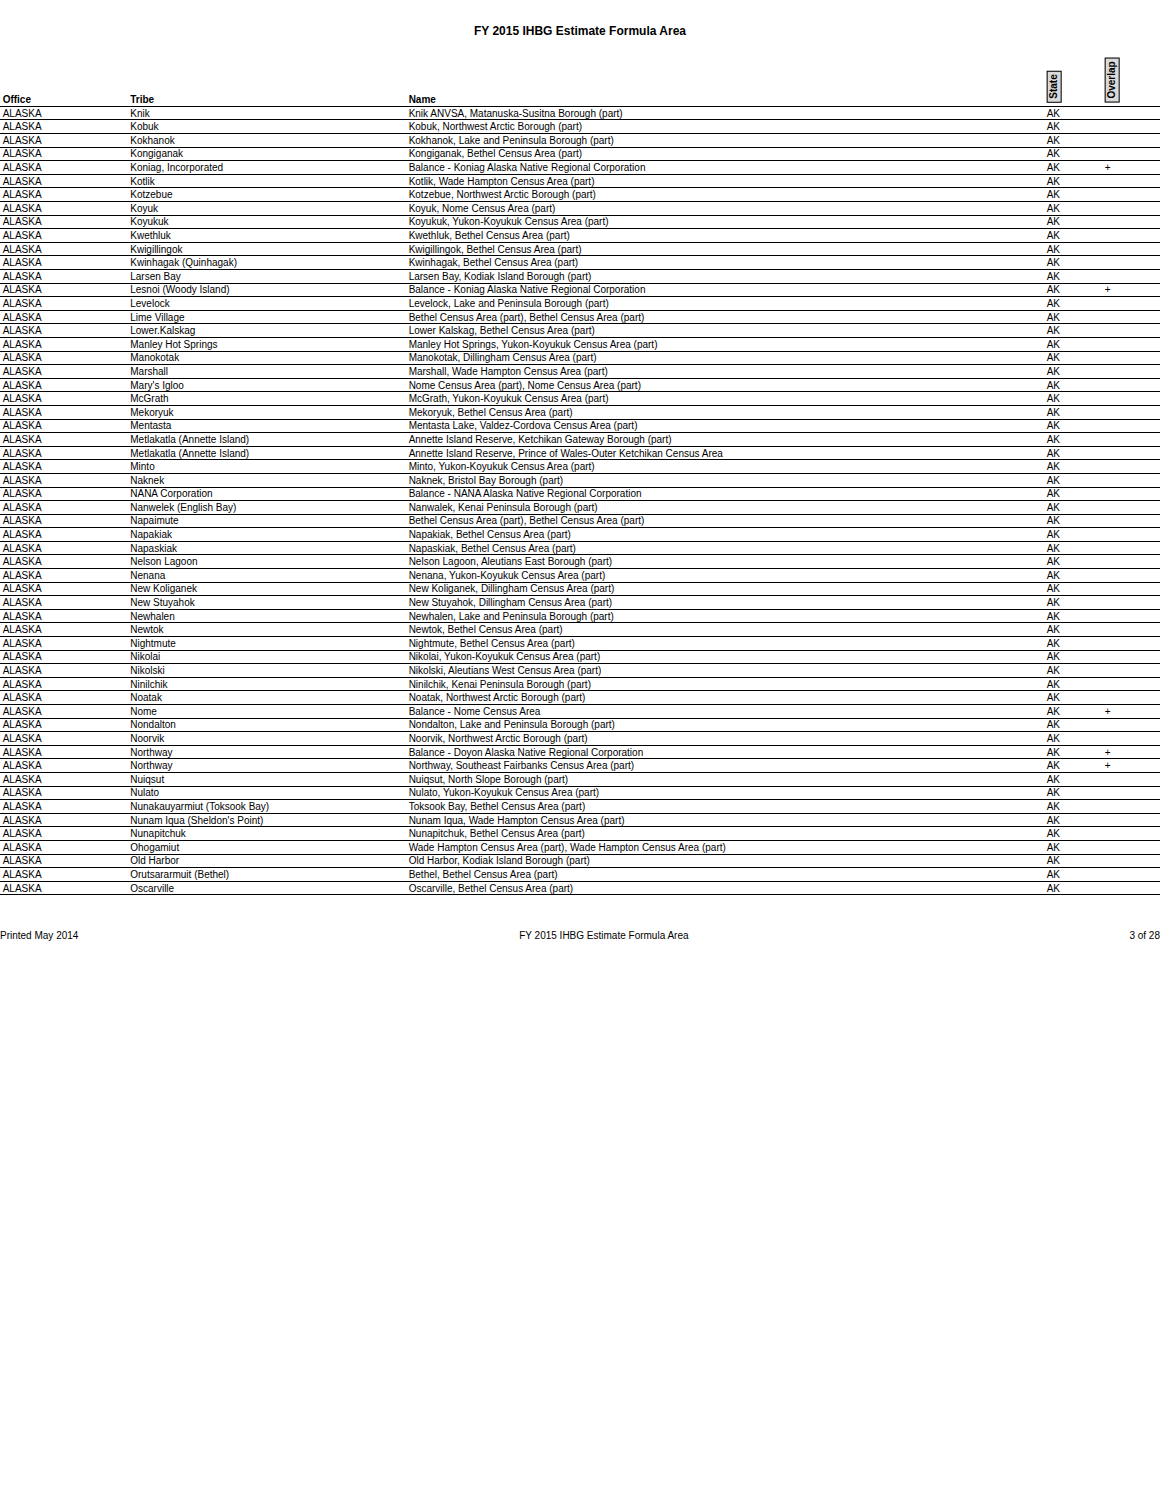FY 2015 IHBG Estimate Formula Area
| Office | Tribe | Name | State | Overlap |
| --- | --- | --- | --- | --- |
| ALASKA | Knik | Knik ANVSA, Matanuska-Susitna Borough (part) | AK | |
| ALASKA | Kobuk | Kobuk, Northwest Arctic Borough (part) | AK | |
| ALASKA | Kokhanok | Kokhanok, Lake and Peninsula Borough (part) | AK | |
| ALASKA | Kongiganak | Kongiganak, Bethel Census Area (part) | AK | |
| ALASKA | Koniag, Incorporated | Balance - Koniag Alaska Native Regional Corporation | AK | + |
| ALASKA | Kotlik | Kotlik, Wade Hampton Census Area (part) | AK | |
| ALASKA | Kotzebue | Kotzebue, Northwest Arctic Borough (part) | AK | |
| ALASKA | Koyuk | Koyuk, Nome Census Area (part) | AK | |
| ALASKA | Koyukuk | Koyukuk, Yukon-Koyukuk Census Area (part) | AK | |
| ALASKA | Kwethluk | Kwethluk, Bethel Census Area (part) | AK | |
| ALASKA | Kwigillingok | Kwigillingok, Bethel Census Area (part) | AK | |
| ALASKA | Kwinhagak (Quinhagak) | Kwinhagak, Bethel Census Area (part) | AK | |
| ALASKA | Larsen Bay | Larsen Bay, Kodiak Island Borough (part) | AK | |
| ALASKA | Lesnoi (Woody Island) | Balance - Koniag Alaska Native Regional Corporation | AK | + |
| ALASKA | Levelock | Levelock, Lake and Peninsula Borough (part) | AK | |
| ALASKA | Lime Village | Bethel Census Area (part), Bethel Census Area (part) | AK | |
| ALASKA | Lower.Kalskag | Lower Kalskag, Bethel Census Area (part) | AK | |
| ALASKA | Manley Hot Springs | Manley Hot Springs, Yukon-Koyukuk Census Area (part) | AK | |
| ALASKA | Manokotak | Manokotak, Dillingham Census Area (part) | AK | |
| ALASKA | Marshall | Marshall, Wade Hampton Census Area (part) | AK | |
| ALASKA | Mary's Igloo | Nome Census Area (part), Nome Census Area (part) | AK | |
| ALASKA | McGrath | McGrath, Yukon-Koyukuk Census Area (part) | AK | |
| ALASKA | Mekoryuk | Mekoryuk, Bethel Census Area (part) | AK | |
| ALASKA | Mentasta | Mentasta Lake, Valdez-Cordova Census Area (part) | AK | |
| ALASKA | Metlakatla (Annette Island) | Annette Island Reserve, Ketchikan Gateway Borough (part) | AK | |
| ALASKA | Metlakatla (Annette Island) | Annette Island Reserve, Prince of Wales-Outer Ketchikan Census Area | AK | |
| ALASKA | Minto | Minto, Yukon-Koyukuk Census Area (part) | AK | |
| ALASKA | Naknek | Naknek, Bristol Bay Borough (part) | AK | |
| ALASKA | NANA Corporation | Balance - NANA Alaska Native Regional Corporation | AK | |
| ALASKA | Nanwelek (English Bay) | Nanwalek, Kenai Peninsula Borough (part) | AK | |
| ALASKA | Napaimute | Bethel Census Area (part), Bethel Census Area (part) | AK | |
| ALASKA | Napakiak | Napakiak, Bethel Census Area (part) | AK | |
| ALASKA | Napaskiak | Napaskiak, Bethel Census Area (part) | AK | |
| ALASKA | Nelson Lagoon | Nelson Lagoon, Aleutians East Borough (part) | AK | |
| ALASKA | Nenana | Nenana, Yukon-Koyukuk Census Area (part) | AK | |
| ALASKA | New Koliganek | New Koliganek, Dillingham Census Area (part) | AK | |
| ALASKA | New Stuyahok | New Stuyahok, Dillingham Census Area (part) | AK | |
| ALASKA | Newhalen | Newhalen, Lake and Peninsula Borough (part) | AK | |
| ALASKA | Newtok | Newtok, Bethel Census Area (part) | AK | |
| ALASKA | Nightmute | Nightmute, Bethel Census Area (part) | AK | |
| ALASKA | Nikolai | Nikolai, Yukon-Koyukuk Census Area (part) | AK | |
| ALASKA | Nikolski | Nikolski, Aleutians West Census Area (part) | AK | |
| ALASKA | Ninilchik | Ninilchik, Kenai Peninsula Borough (part) | AK | |
| ALASKA | Noatak | Noatak, Northwest Arctic Borough (part) | AK | |
| ALASKA | Nome | Balance - Nome Census Area | AK | + |
| ALASKA | Nondalton | Nondalton, Lake and Peninsula Borough (part) | AK | |
| ALASKA | Noorvik | Noorvik, Northwest Arctic Borough (part) | AK | |
| ALASKA | Northway | Balance - Doyon Alaska Native Regional Corporation | AK | + |
| ALASKA | Northway | Northway, Southeast Fairbanks Census Area (part) | AK | + |
| ALASKA | Nuiqsut | Nuiqsut, North Slope Borough (part) | AK | |
| ALASKA | Nulato | Nulato, Yukon-Koyukuk Census Area (part) | AK | |
| ALASKA | Nunakauyarmiut (Toksook Bay) | Toksook Bay, Bethel Census Area (part) | AK | |
| ALASKA | Nunam Iqua (Sheldon's Point) | Nunam Iqua, Wade Hampton Census Area (part) | AK | |
| ALASKA | Nunapitchuk | Nunapitchuk, Bethel Census Area (part) | AK | |
| ALASKA | Ohogamiut | Wade Hampton Census Area (part), Wade Hampton Census Area (part) | AK | |
| ALASKA | Old Harbor | Old Harbor, Kodiak Island Borough (part) | AK | |
| ALASKA | Orutsararmuit (Bethel) | Bethel, Bethel Census Area (part) | AK | |
| ALASKA | Oscarville | Oscarville, Bethel Census Area (part) | AK | |
Printed May 2014
FY 2015 IHBG Estimate Formula Area
3 of 28